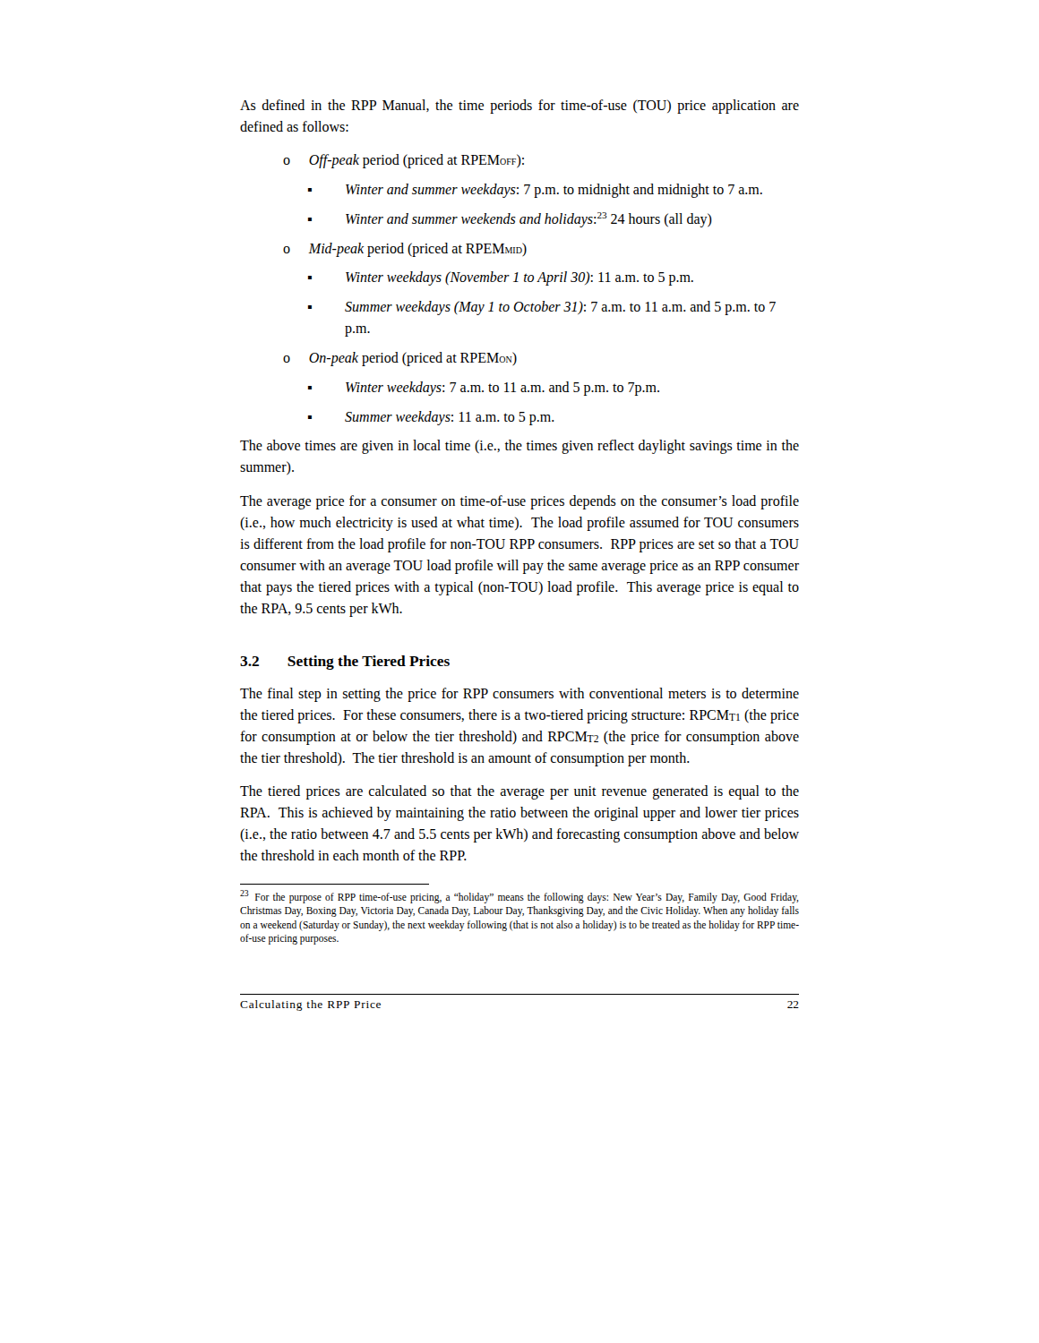As defined in the RPP Manual, the time periods for time-of-use (TOU) price application are defined as follows:
oOff-peak period (priced at RPEMoff):
▪Winter and summer weekdays: 7 p.m. to midnight and midnight to 7 a.m.
▪Winter and summer weekends and holidays:23 24 hours (all day)
oMid-peak period (priced at RPEMmid)
▪Winter weekdays (November 1 to April 30): 11 a.m. to 5 p.m.
▪Summer weekdays (May 1 to October 31): 7 a.m. to 11 a.m. and 5 p.m. to 7 p.m.
oOn-peak period (priced at RPEMon)
▪Winter weekdays: 7 a.m. to 11 a.m. and 5 p.m. to 7p.m.
▪Summer weekdays: 11 a.m. to 5 p.m.
The above times are given in local time (i.e., the times given reflect daylight savings time in the summer).
The average price for a consumer on time-of-use prices depends on the consumer’s load profile (i.e., how much electricity is used at what time). The load profile assumed for TOU consumers is different from the load profile for non-TOU RPP consumers. RPP prices are set so that a TOU consumer with an average TOU load profile will pay the same average price as an RPP consumer that pays the tiered prices with a typical (non-TOU) load profile. This average price is equal to the RPA, 9.5 cents per kWh.
3.2 Setting the Tiered Prices
The final step in setting the price for RPP consumers with conventional meters is to determine the tiered prices. For these consumers, there is a two-tiered pricing structure: RPCMT1 (the price for consumption at or below the tier threshold) and RPCMT2 (the price for consumption above the tier threshold). The tier threshold is an amount of consumption per month.
The tiered prices are calculated so that the average per unit revenue generated is equal to the RPA. This is achieved by maintaining the ratio between the original upper and lower tier prices (i.e., the ratio between 4.7 and 5.5 cents per kWh) and forecasting consumption above and below the threshold in each month of the RPP.
23 For the purpose of RPP time-of-use pricing, a “holiday” means the following days: New Year’s Day, Family Day, Good Friday, Christmas Day, Boxing Day, Victoria Day, Canada Day, Labour Day, Thanksgiving Day, and the Civic Holiday. When any holiday falls on a weekend (Saturday or Sunday), the next weekday following (that is not also a holiday) is to be treated as the holiday for RPP time-of-use pricing purposes.
Calculating the RPP Price 22